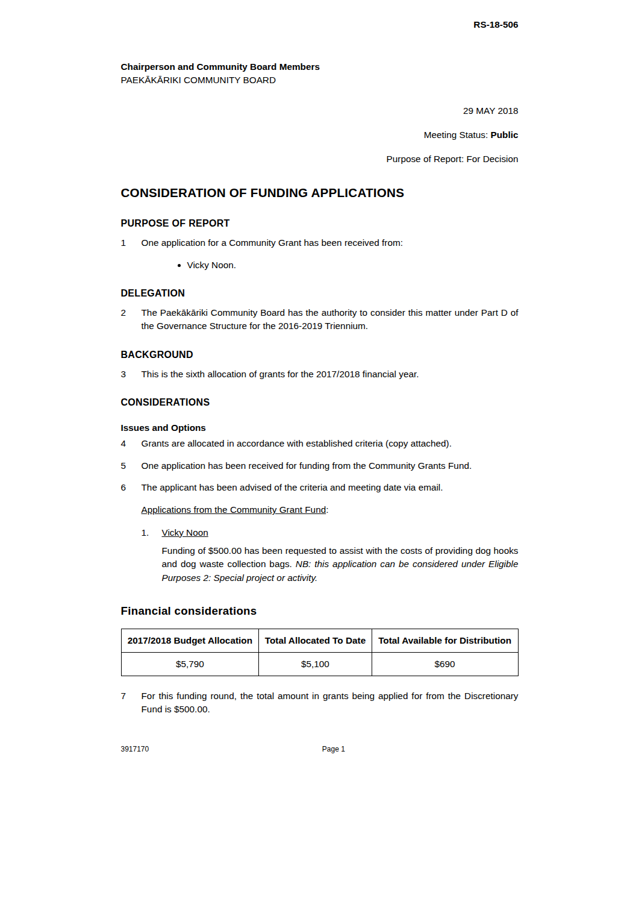RS-18-506
Chairperson and Community Board Members
PAEKĀKĀRIKI COMMUNITY BOARD
29 MAY 2018
Meeting Status: Public
Purpose of Report: For Decision
CONSIDERATION OF FUNDING APPLICATIONS
Purpose of report
1 One application for a Community Grant has been received from:
Vicky Noon.
Delegation
2 The Paekākāriki Community Board has the authority to consider this matter under Part D of the Governance Structure for the 2016-2019 Triennium.
Background
3 This is the sixth allocation of grants for the 2017/2018 financial year.
Considerations
Issues and Options
4 Grants are allocated in accordance with established criteria (copy attached).
5 One application has been received for funding from the Community Grants Fund.
6 The applicant has been advised of the criteria and meeting date via email.
Applications from the Community Grant Fund:
1. Vicky Noon
Funding of $500.00 has been requested to assist with the costs of providing dog hooks and dog waste collection bags. NB: this application can be considered under Eligible Purposes 2: Special project or activity.
Financial considerations
| 2017/2018 Budget Allocation | Total Allocated To Date | Total Available for Distribution |
| --- | --- | --- |
| $5,790 | $5,100 | $690 |
7 For this funding round, the total amount in grants being applied for from the Discretionary Fund is $500.00.
3917170
Page 1